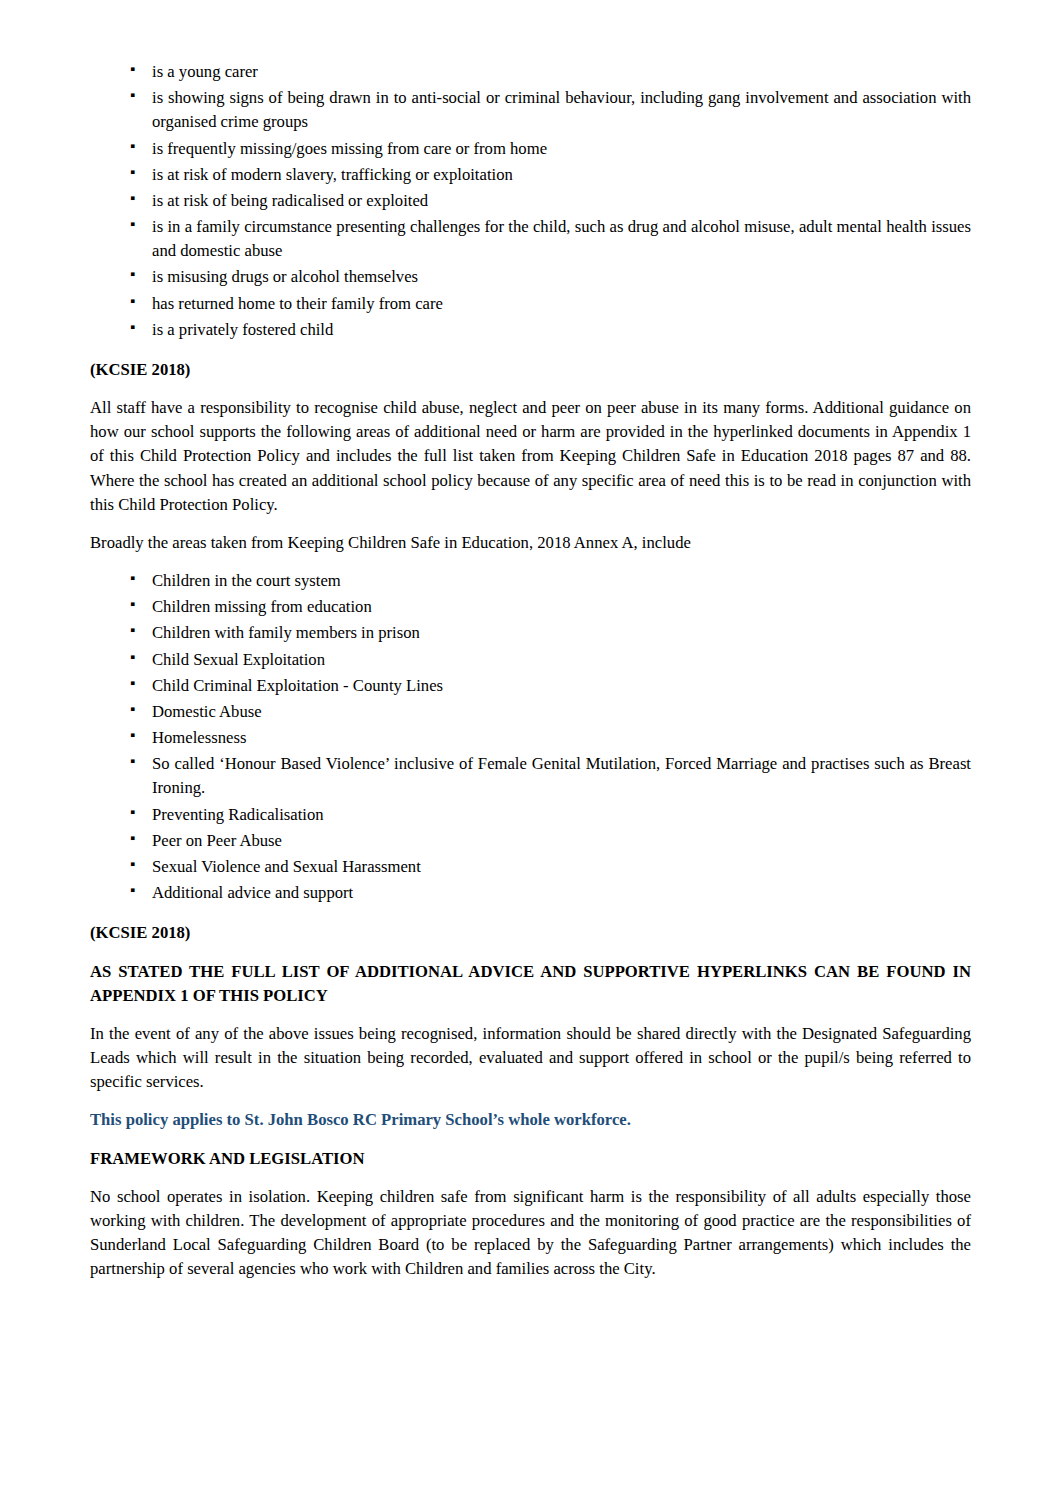is a young carer
is showing signs of being drawn in to anti-social or criminal behaviour, including gang involvement and association with organised crime groups
is frequently missing/goes missing from care or from home
is at risk of modern slavery, trafficking or exploitation
is at risk of being radicalised or exploited
is in a family circumstance presenting challenges for the child, such as drug and alcohol misuse, adult mental health issues and domestic abuse
is misusing drugs or alcohol themselves
has returned home to their family from care
is a privately fostered child
(KCSIE 2018)
All staff have a responsibility to recognise child abuse, neglect and peer on peer abuse in its many forms. Additional guidance on how our school supports the following areas of additional need or harm are provided in the hyperlinked documents in Appendix 1 of this Child Protection Policy and includes the full list taken from Keeping Children Safe in Education 2018 pages 87 and 88. Where the school has created an additional school policy because of any specific area of need this is to be read in conjunction with this Child Protection Policy.
Broadly the areas taken from Keeping Children Safe in Education, 2018 Annex A, include
Children in the court system
Children missing from education
Children with family members in prison
Child Sexual Exploitation
Child Criminal Exploitation - County Lines
Domestic Abuse
Homelessness
So called ‘Honour Based Violence’ inclusive of Female Genital Mutilation, Forced Marriage and practises such as Breast Ironing.
Preventing Radicalisation
Peer on Peer Abuse
Sexual Violence and Sexual Harassment
Additional advice and support
(KCSIE 2018)
AS STATED THE FULL LIST OF ADDITIONAL ADVICE AND SUPPORTIVE HYPERLINKS CAN BE FOUND IN APPENDIX 1 OF THIS POLICY
In the event of any of the above issues being recognised, information should be shared directly with the Designated Safeguarding Leads which will result in the situation being recorded, evaluated and support offered in school or the pupil/s being referred to specific services.
This policy applies to St. John Bosco RC Primary School’s whole workforce.
FRAMEWORK AND LEGISLATION
No school operates in isolation. Keeping children safe from significant harm is the responsibility of all adults especially those working with children. The development of appropriate procedures and the monitoring of good practice are the responsibilities of Sunderland Local Safeguarding Children Board (to be replaced by the Safeguarding Partner arrangements) which includes the partnership of several agencies who work with Children and families across the City.